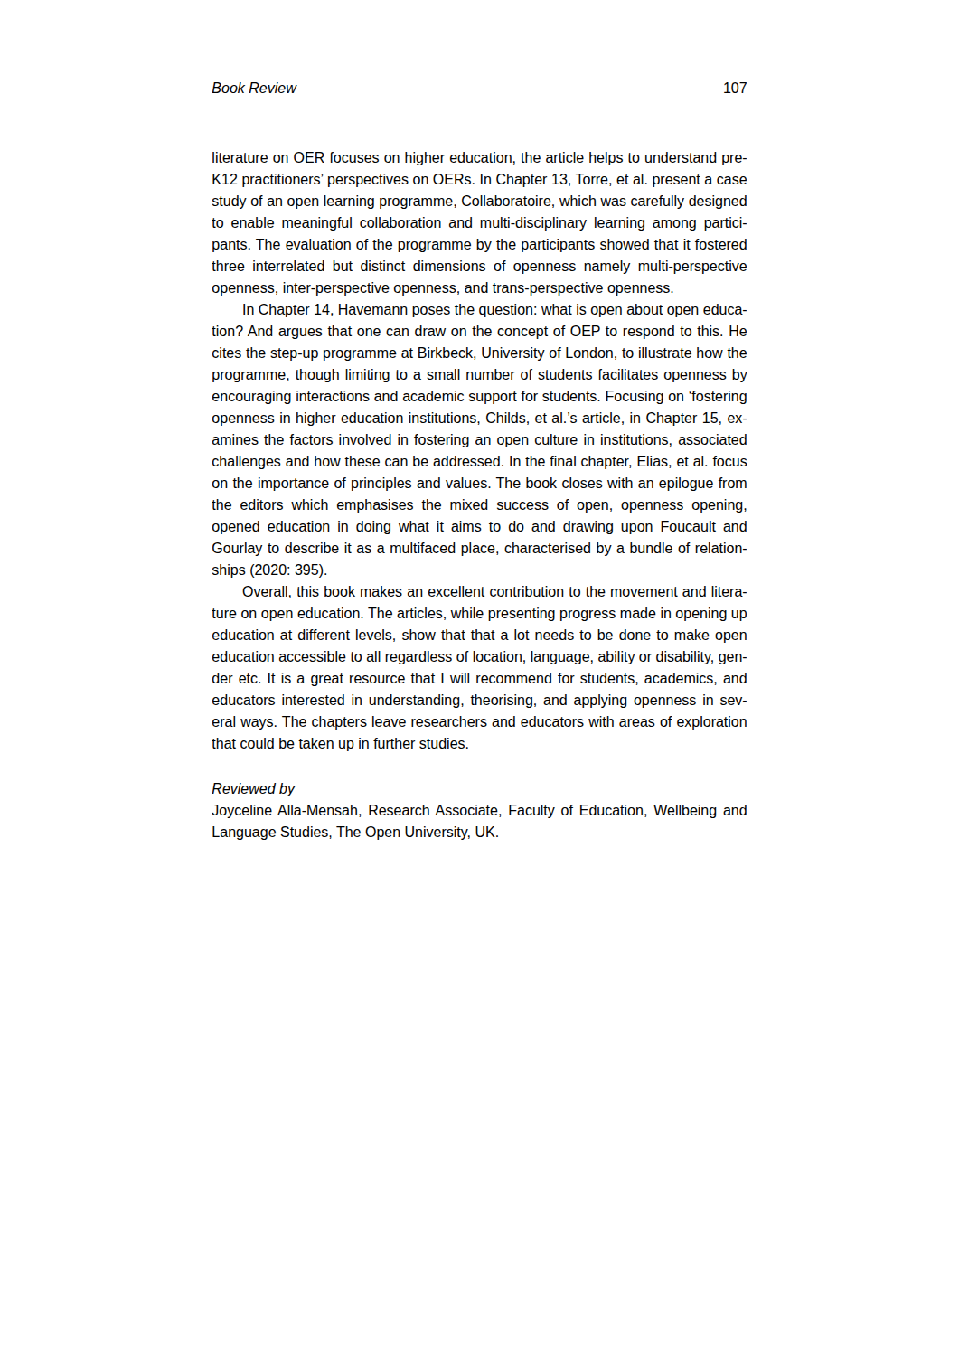Book Review 107
literature on OER focuses on higher education, the article helps to understand pre-K12 practitioners’ perspectives on OERs. In Chapter 13, Torre, et al. present a case study of an open learning programme, Collaboratoire, which was carefully designed to enable meaningful collaboration and multi-disciplinary learning among participants. The evaluation of the programme by the participants showed that it fostered three interrelated but distinct dimensions of openness namely multi-perspective openness, inter-perspective openness, and trans-perspective openness.
In Chapter 14, Havemann poses the question: what is open about open education? And argues that one can draw on the concept of OEP to respond to this. He cites the step-up programme at Birkbeck, University of London, to illustrate how the programme, though limiting to a small number of students facilitates openness by encouraging interactions and academic support for students. Focusing on ‘fostering openness in higher education institutions, Childs, et al.’s article, in Chapter 15, examines the factors involved in fostering an open culture in institutions, associated challenges and how these can be addressed. In the final chapter, Elias, et al. focus on the importance of principles and values. The book closes with an epilogue from the editors which emphasises the mixed success of open, openness opening, opened education in doing what it aims to do and drawing upon Foucault and Gourlay to describe it as a multifaced place, characterised by a bundle of relationships (2020: 395).
Overall, this book makes an excellent contribution to the movement and literature on open education. The articles, while presenting progress made in opening up education at different levels, show that that a lot needs to be done to make open education accessible to all regardless of location, language, ability or disability, gender etc. It is a great resource that I will recommend for students, academics, and educators interested in understanding, theorising, and applying openness in several ways. The chapters leave researchers and educators with areas of exploration that could be taken up in further studies.
Reviewed by
Joyceline Alla-Mensah, Research Associate, Faculty of Education, Wellbeing and Language Studies, The Open University, UK.